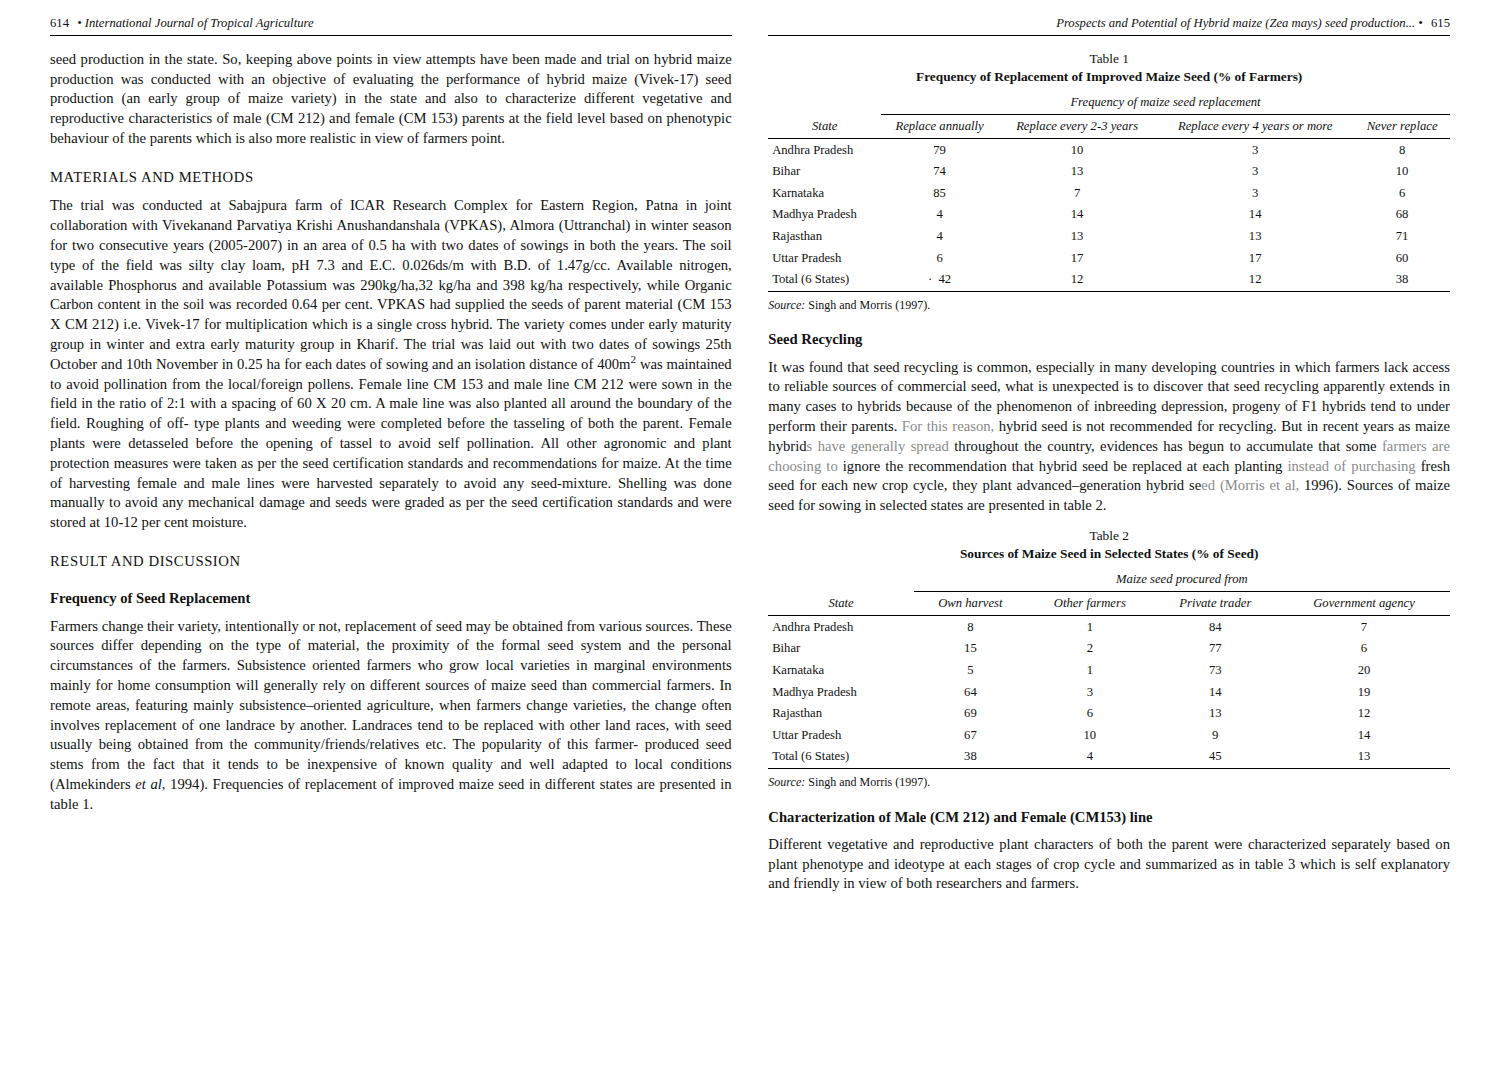614 • International Journal of Tropical Agriculture
seed production in the state. So, keeping above points in view attempts have been made and trial on hybrid maize production was conducted with an objective of evaluating the performance of hybrid maize (Vivek-17) seed production (an early group of maize variety) in the state and also to characterize different vegetative and reproductive characteristics of male (CM 212) and female (CM 153) parents at the field level based on phenotypic behaviour of the parents which is also more realistic in view of farmers point.
Materials and Methods
The trial was conducted at Sabajpura farm of ICAR Research Complex for Eastern Region, Patna in joint collaboration with Vivekanand Parvatiya Krishi Anushandanshala (VPKAS), Almora (Uttranchal) in winter season for two consecutive years (2005-2007) in an area of 0.5 ha with two dates of sowings in both the years. The soil type of the field was silty clay loam, pH 7.3 and E.C. 0.026ds/m with B.D. of 1.47g/cc. Available nitrogen, available Phosphorus and available Potassium was 290kg/ha,32 kg/ha and 398 kg/ha respectively, while Organic Carbon content in the soil was recorded 0.64 per cent. VPKAS had supplied the seeds of parent material (CM 153 X CM 212) i.e. Vivek-17 for multiplication which is a single cross hybrid. The variety comes under early maturity group in winter and extra early maturity group in Kharif. The trial was laid out with two dates of sowings 25th October and 10th November in 0.25 ha for each dates of sowing and an isolation distance of 400m2 was maintained to avoid pollination from the local/foreign pollens. Female line CM 153 and male line CM 212 were sown in the field in the ratio of 2:1 with a spacing of 60 X 20 cm. A male line was also planted all around the boundary of the field. Roughing of off- type plants and weeding were completed before the tasseling of both the parent. Female plants were detasseled before the opening of tassel to avoid self pollination. All other agronomic and plant protection measures were taken as per the seed certification standards and recommendations for maize. At the time of harvesting female and male lines were harvested separately to avoid any seed-mixture. Shelling was done manually to avoid any mechanical damage and seeds were graded as per the seed certification standards and were stored at 10-12 per cent moisture.
Result and Discussion
Frequency of Seed Replacement
Farmers change their variety, intentionally or not, replacement of seed may be obtained from various sources. These sources differ depending on the type of material, the proximity of the formal seed system and the personal circumstances of the farmers. Subsistence oriented farmers who grow local varieties in marginal environments mainly for home consumption will generally rely on different sources of maize seed than commercial farmers. In remote areas, featuring mainly subsistence–oriented agriculture, when farmers change varieties, the change often involves replacement of one landrace by another. Landraces tend to be replaced with other land races, with seed usually being obtained from the community/friends/relatives etc. The popularity of this farmer- produced seed stems from the fact that it tends to be inexpensive of known quality and well adapted to local conditions (Almekinders et al, 1994). Frequencies of replacement of improved maize seed in different states are presented in table 1.
Prospects and Potential of Hybrid maize (Zea mays) seed production... • 615
Table 1 Frequency of Replacement of Improved Maize Seed (% of Farmers)
| | Frequency of maize seed replacement |
| --- | --- |
| State | Replace annually | Replace every 2-3 years | Replace every 4 years or more | Never replace |
| Andhra Pradesh | 79 | 10 | 3 | 8 |
| Bihar | 74 | 13 | 3 | 10 |
| Karnataka | 85 | 7 | 3 | 6 |
| Madhya Pradesh | 4 | 14 | 14 | 68 |
| Rajasthan | 4 | 13 | 13 | 71 |
| Uttar Pradesh | 6 | 17 | 17 | 60 |
| Total (6 States) | · 42 | 12 | 12 | 38 |
Source: Singh and Morris (1997).
Seed Recycling
It was found that seed recycling is common, especially in many developing countries in which farmers lack access to reliable sources of commercial seed, what is unexpected is to discover that seed recycling apparently extends in many cases to hybrids because of the phenomenon of inbreeding depression, progeny of F1 hybrids tend to under perform their parents. For this reason, hybrid seed is not recommended for recycling. But in recent years as maize hybrids have generally spread throughout the country, evidences has begun to accumulate that some farmers are choosing to ignore the recommendation that hybrid seed be replaced at each planting instead of purchasing fresh seed for each new crop cycle, they plant advanced–generation hybrid seed (Morris et al, 1996). Sources of maize seed for sowing in selected states are presented in table 2.
Table 2 Sources of Maize Seed in Selected States (% of Seed)
| | Maize seed procured from |
| --- | --- |
| State | Own harvest | Other farmers | Private trader | Government agency |
| Andhra Pradesh | 8 | 1 | 84 | 7 |
| Bihar | 15 | 2 | 77 | 6 |
| Karnataka | 5 | 1 | 73 | 20 |
| Madhya Pradesh | 64 | 3 | 14 | 19 |
| Rajasthan | 69 | 6 | 13 | 12 |
| Uttar Pradesh | 67 | 10 | 9 | 14 |
| Total (6 States) | 38 | 4 | 45 | 13 |
Source: Singh and Morris (1997).
Characterization of Male (CM 212) and Female (CM153) line
Different vegetative and reproductive plant characters of both the parent were characterized separately based on plant phenotype and ideotype at each stages of crop cycle and summarized as in table 3 which is self explanatory and friendly in view of both researchers and farmers.